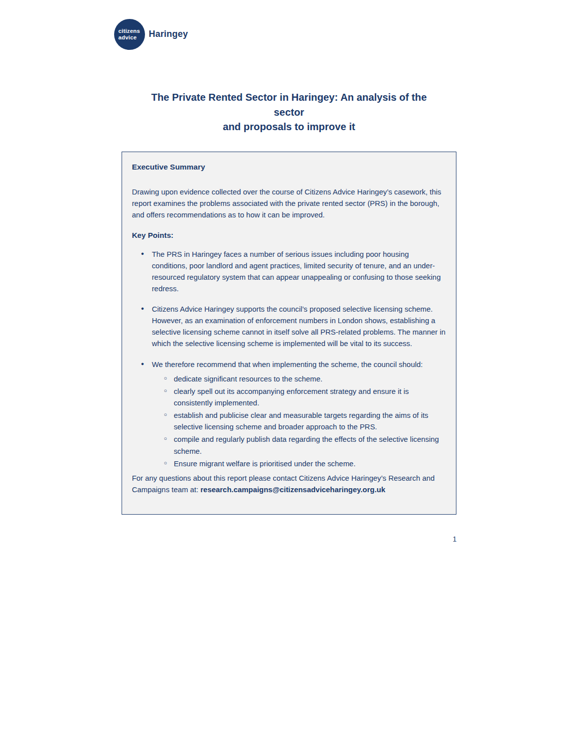citizens advice
Haringey
The Private Rented Sector in Haringey: An analysis of the sector
and proposals to improve it
Executive Summary
Drawing upon evidence collected over the course of Citizens Advice Haringey’s casework, this report examines the problems associated with the private rented sector (PRS) in the borough, and offers recommendations as to how it can be improved.
Key Points:
The PRS in Haringey faces a number of serious issues including poor housing conditions, poor landlord and agent practices, limited security of tenure, and an under-resourced regulatory system that can appear unappealing or confusing to those seeking redress.
Citizens Advice Haringey supports the council’s proposed selective licensing scheme. However, as an examination of enforcement numbers in London shows, establishing a selective licensing scheme cannot in itself solve all PRS-related problems. The manner in which the selective licensing scheme is implemented will be vital to its success.
We therefore recommend that when implementing the scheme, the council should:
dedicate significant resources to the scheme.
clearly spell out its accompanying enforcement strategy and ensure it is consistently implemented.
establish and publicise clear and measurable targets regarding the aims of its selective licensing scheme and broader approach to the PRS.
compile and regularly publish data regarding the effects of the selective licensing scheme.
Ensure migrant welfare is prioritised under the scheme.
For any questions about this report please contact Citizens Advice Haringey’s Research and Campaigns team at: research.campaigns@citizensadviceharingey.org.uk
1